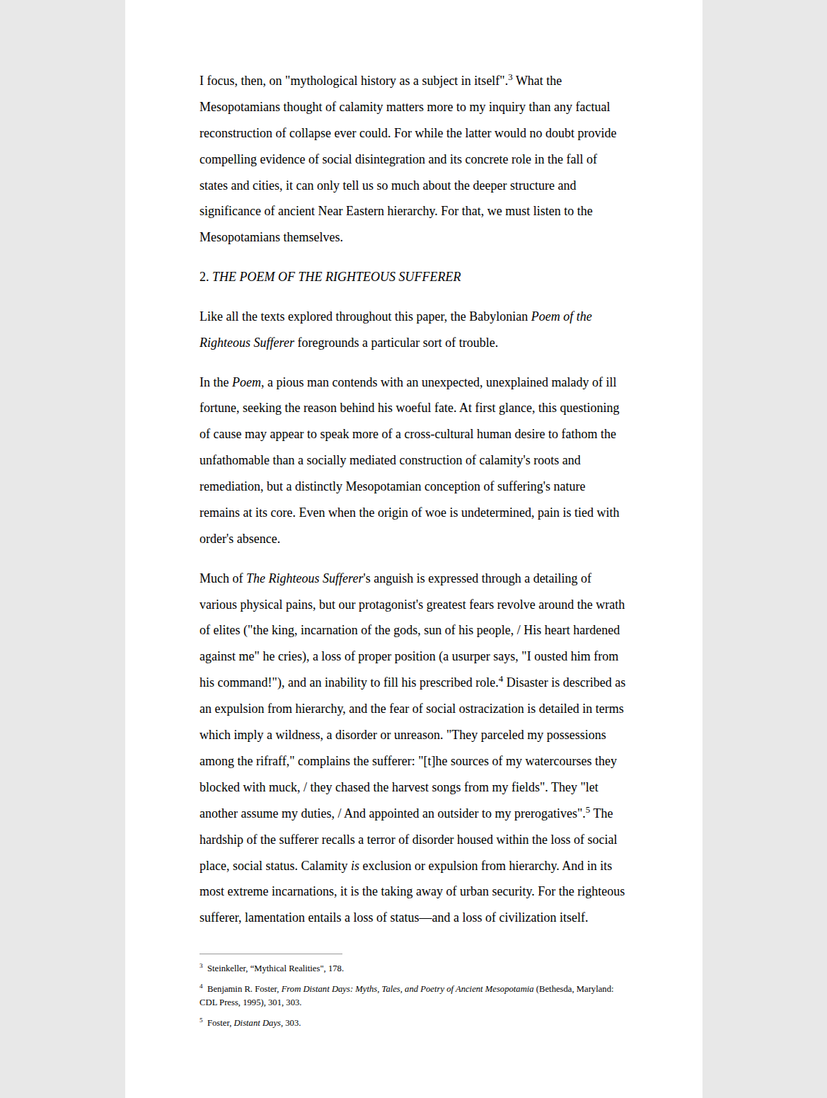I focus, then, on "mythological history as a subject in itself".3 What the Mesopotamians thought of calamity matters more to my inquiry than any factual reconstruction of collapse ever could. For while the latter would no doubt provide compelling evidence of social disintegration and its concrete role in the fall of states and cities, it can only tell us so much about the deeper structure and significance of ancient Near Eastern hierarchy. For that, we must listen to the Mesopotamians themselves.
2. THE POEM OF THE RIGHTEOUS SUFFERER
Like all the texts explored throughout this paper, the Babylonian Poem of the Righteous Sufferer foregrounds a particular sort of trouble.
In the Poem, a pious man contends with an unexpected, unexplained malady of ill fortune, seeking the reason behind his woeful fate. At first glance, this questioning of cause may appear to speak more of a cross-cultural human desire to fathom the unfathomable than a socially mediated construction of calamity's roots and remediation, but a distinctly Mesopotamian conception of suffering's nature remains at its core. Even when the origin of woe is undetermined, pain is tied with order's absence.
Much of The Righteous Sufferer's anguish is expressed through a detailing of various physical pains, but our protagonist's greatest fears revolve around the wrath of elites ("the king, incarnation of the gods, sun of his people, / His heart hardened against me" he cries), a loss of proper position (a usurper says, "I ousted him from his command!"), and an inability to fill his prescribed role.4 Disaster is described as an expulsion from hierarchy, and the fear of social ostracization is detailed in terms which imply a wildness, a disorder or unreason. "They parceled my possessions among the rifraff," complains the sufferer: "[t]he sources of my watercourses they blocked with muck, / they chased the harvest songs from my fields". They "let another assume my duties, / And appointed an outsider to my prerogatives".5 The hardship of the sufferer recalls a terror of disorder housed within the loss of social place, social status. Calamity is exclusion or expulsion from hierarchy. And in its most extreme incarnations, it is the taking away of urban security. For the righteous sufferer, lamentation entails a loss of status—and a loss of civilization itself.
3 Steinkeller, “Mythical Realities", 178.
4 Benjamin R. Foster, From Distant Days: Myths, Tales, and Poetry of Ancient Mesopotamia (Bethesda, Maryland: CDL Press, 1995), 301, 303.
5 Foster, Distant Days, 303.